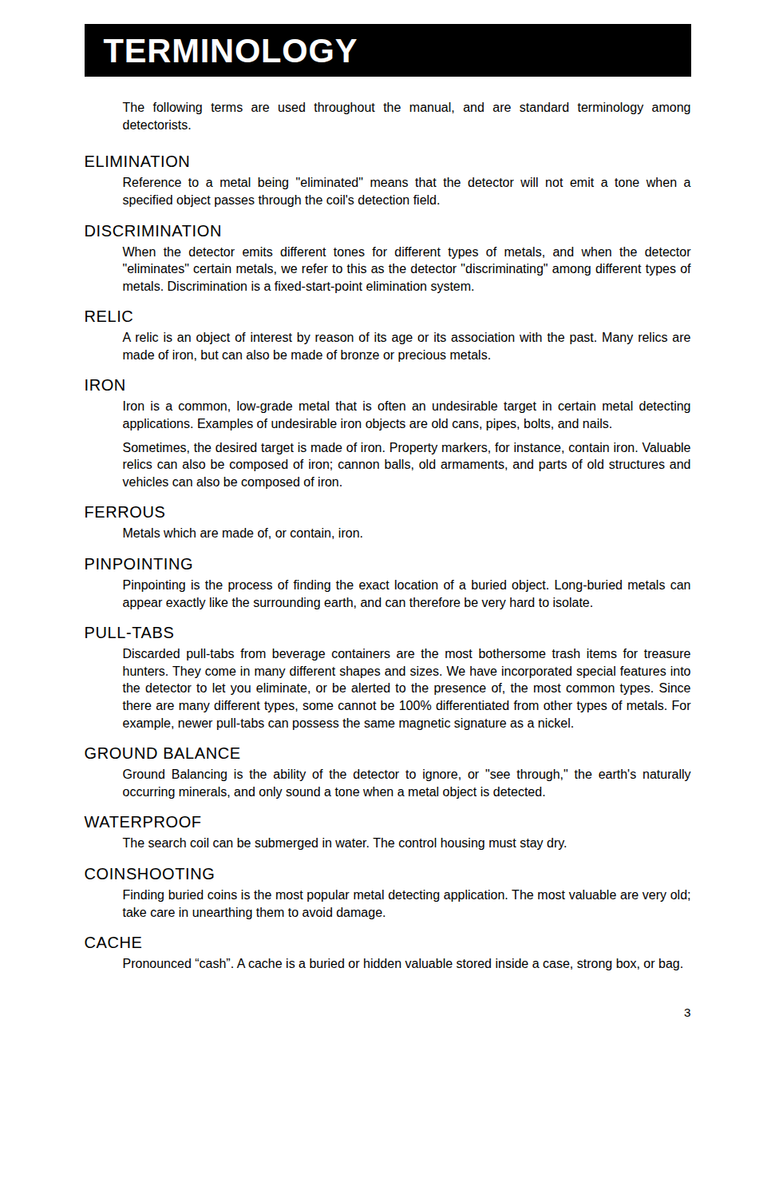Terminology
The following terms are used throughout the manual, and are standard terminology among detectorists.
Elimination
Reference to a metal being "eliminated" means that the detector will not emit a tone when a specified object passes through the coil's detection field.
Discrimination
When the detector emits different tones for different types of metals, and when the detector "eliminates" certain metals, we refer to this as the detector "discriminating" among different types of metals. Discrimination is a fixed-start-point elimination system.
Relic
A relic is an object of interest by reason of its age or its association with the past. Many relics are made of iron, but can also be made of bronze or precious metals.
Iron
Iron is a common, low-grade metal that is often an undesirable target in certain metal detecting applications. Examples of undesirable iron objects are old cans, pipes, bolts, and nails.
Sometimes, the desired target is made of iron. Property markers, for instance, contain iron. Valuable relics can also be composed of iron; cannon balls, old armaments, and parts of old structures and vehicles can also be composed of iron.
Ferrous
Metals which are made of, or contain, iron.
Pinpointing
Pinpointing is the process of finding the exact location of a buried object. Long-buried metals can appear exactly like the surrounding earth, and can therefore be very hard to isolate.
Pull-Tabs
Discarded pull-tabs from beverage containers are the most bothersome trash items for treasure hunters. They come in many different shapes and sizes. We have incorporated special features into the detector to let you eliminate, or be alerted to the presence of, the most common types. Since there are many different types, some cannot be 100% differentiated from other types of metals. For example, newer pull-tabs can possess the same magnetic signature as a nickel.
Ground Balance
Ground Balancing is the ability of the detector to ignore, or "see through," the earth's naturally occurring minerals, and only sound a tone when a metal object is detected.
Waterproof
The search coil can be submerged in water. The control housing must stay dry.
Coinshooting
Finding buried coins is the most popular metal detecting application. The most valuable are very old; take care in unearthing them to avoid damage.
Cache
Pronounced “cash”. A cache is a buried or hidden valuable stored inside a case, strong box, or bag.
3